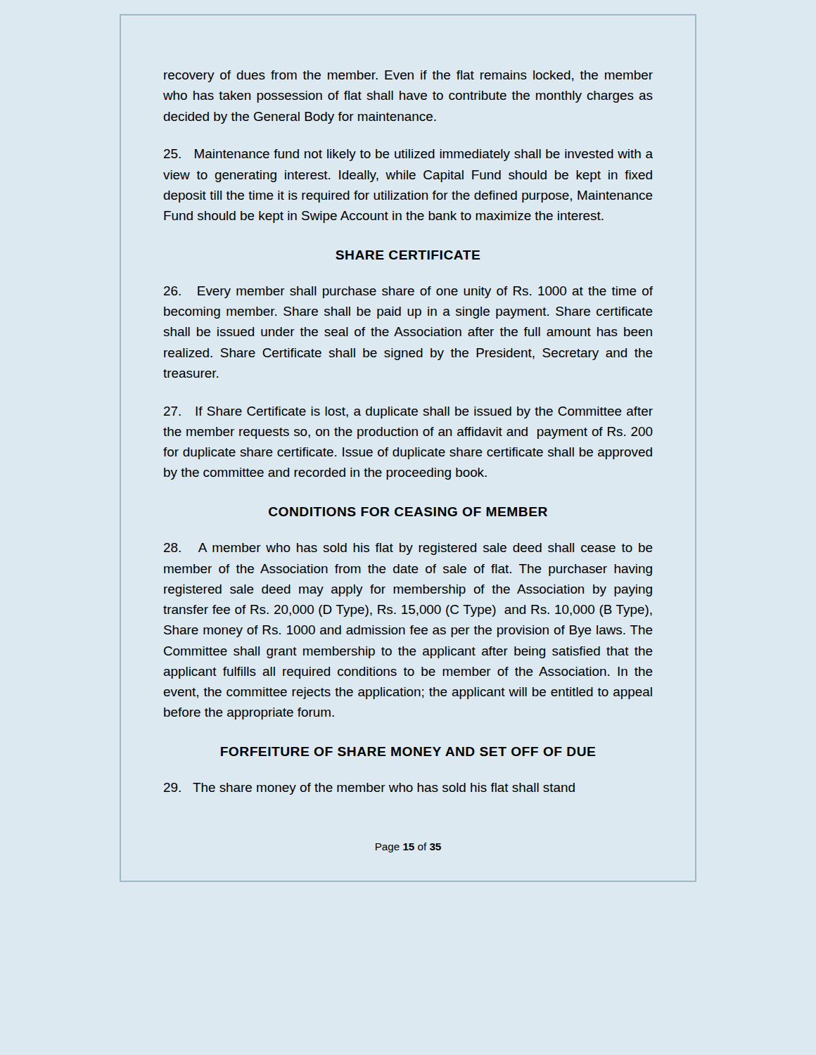recovery of dues from the member. Even if the flat remains locked, the member who has taken possession of flat shall have to contribute the monthly charges as decided by the General Body for maintenance.
25. Maintenance fund not likely to be utilized immediately shall be invested with a view to generating interest. Ideally, while Capital Fund should be kept in fixed deposit till the time it is required for utilization for the defined purpose, Maintenance Fund should be kept in Swipe Account in the bank to maximize the interest.
SHARE CERTIFICATE
26. Every member shall purchase share of one unity of Rs. 1000 at the time of becoming member. Share shall be paid up in a single payment. Share certificate shall be issued under the seal of the Association after the full amount has been realized. Share Certificate shall be signed by the President, Secretary and the treasurer.
27. If Share Certificate is lost, a duplicate shall be issued by the Committee after the member requests so, on the production of an affidavit and payment of Rs. 200 for duplicate share certificate. Issue of duplicate share certificate shall be approved by the committee and recorded in the proceeding book.
CONDITIONS FOR CEASING OF MEMBER
28. A member who has sold his flat by registered sale deed shall cease to be member of the Association from the date of sale of flat. The purchaser having registered sale deed may apply for membership of the Association by paying transfer fee of Rs. 20,000 (D Type), Rs. 15,000 (C Type) and Rs. 10,000 (B Type), Share money of Rs. 1000 and admission fee as per the provision of Bye laws. The Committee shall grant membership to the applicant after being satisfied that the applicant fulfills all required conditions to be member of the Association. In the event, the committee rejects the application; the applicant will be entitled to appeal before the appropriate forum.
FORFEITURE OF SHARE MONEY AND SET OFF OF DUE
29. The share money of the member who has sold his flat shall stand
Page 15 of 35